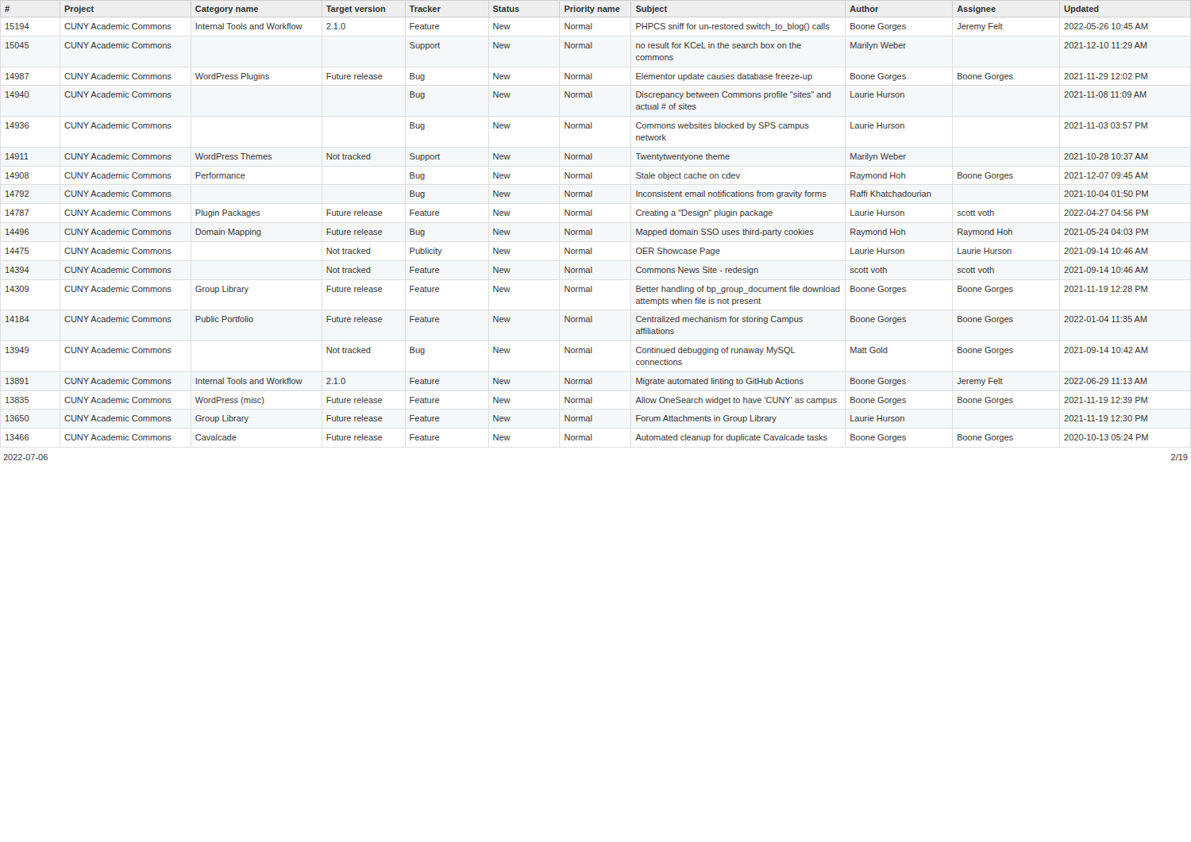| # | Project | Category name | Target version | Tracker | Status | Priority name | Subject | Author | Assignee | Updated |
| --- | --- | --- | --- | --- | --- | --- | --- | --- | --- | --- |
| 15194 | CUNY Academic Commons | Internal Tools and Workflow | 2.1.0 | Feature | New | Normal | PHPCS sniff for un-restored switch_to_blog() calls | Boone Gorges | Jeremy Felt | 2022-05-26 10:45 AM |
| 15045 | CUNY Academic Commons | | | Support | New | Normal | no result for KCeL in the search box on the commons | Marilyn Weber | | 2021-12-10 11:29 AM |
| 14987 | CUNY Academic Commons | WordPress Plugins | Future release | Bug | New | Normal | Elementor update causes database freeze-up | Boone Gorges | Boone Gorges | 2021-11-29 12:02 PM |
| 14940 | CUNY Academic Commons | | | Bug | New | Normal | Discrepancy between Commons profile "sites" and actual # of sites | Laurie Hurson | | 2021-11-08 11:09 AM |
| 14936 | CUNY Academic Commons | | | Bug | New | Normal | Commons websites blocked by SPS campus network | Laurie Hurson | | 2021-11-03 03:57 PM |
| 14911 | CUNY Academic Commons | WordPress Themes | Not tracked | Support | New | Normal | Twentytwentyone theme | Marilyn Weber | | 2021-10-28 10:37 AM |
| 14908 | CUNY Academic Commons | Performance | | Bug | New | Normal | Stale object cache on cdev | Raymond Hoh | Boone Gorges | 2021-12-07 09:45 AM |
| 14792 | CUNY Academic Commons | | | Bug | New | Normal | Inconsistent email notifications from gravity forms | Raffi Khatchadourian | | 2021-10-04 01:50 PM |
| 14787 | CUNY Academic Commons | Plugin Packages | Future release | Feature | New | Normal | Creating a "Design" plugin package | Laurie Hurson | scott voth | 2022-04-27 04:56 PM |
| 14496 | CUNY Academic Commons | Domain Mapping | Future release | Bug | New | Normal | Mapped domain SSO uses third-party cookies | Raymond Hoh | Raymond Hoh | 2021-05-24 04:03 PM |
| 14475 | CUNY Academic Commons | | Not tracked | Publicity | New | Normal | OER Showcase Page | Laurie Hurson | Laurie Hurson | 2021-09-14 10:46 AM |
| 14394 | CUNY Academic Commons | | Not tracked | Feature | New | Normal | Commons News Site - redesign | scott voth | scott voth | 2021-09-14 10:46 AM |
| 14309 | CUNY Academic Commons | Group Library | Future release | Feature | New | Normal | Better handling of bp_group_document file download attempts when file is not present | Boone Gorges | Boone Gorges | 2021-11-19 12:28 PM |
| 14184 | CUNY Academic Commons | Public Portfolio | Future release | Feature | New | Normal | Centralized mechanism for storing Campus affiliations | Boone Gorges | Boone Gorges | 2022-01-04 11:35 AM |
| 13949 | CUNY Academic Commons | | Not tracked | Bug | New | Normal | Continued debugging of runaway MySQL connections | Matt Gold | Boone Gorges | 2021-09-14 10:42 AM |
| 13891 | CUNY Academic Commons | Internal Tools and Workflow | 2.1.0 | Feature | New | Normal | Migrate automated linting to GitHub Actions | Boone Gorges | Jeremy Felt | 2022-06-29 11:13 AM |
| 13835 | CUNY Academic Commons | WordPress (misc) | Future release | Feature | New | Normal | Allow OneSearch widget to have 'CUNY' as campus | Boone Gorges | Boone Gorges | 2021-11-19 12:39 PM |
| 13650 | CUNY Academic Commons | Group Library | Future release | Feature | New | Normal | Forum Attachments in Group Library | Laurie Hurson | | 2021-11-19 12:30 PM |
| 13466 | CUNY Academic Commons | Cavalcade | Future release | Feature | New | Normal | Automated cleanup for duplicate Cavalcade tasks | Boone Gorges | Boone Gorges | 2020-10-13 05:24 PM |
2022-07-06 2/19